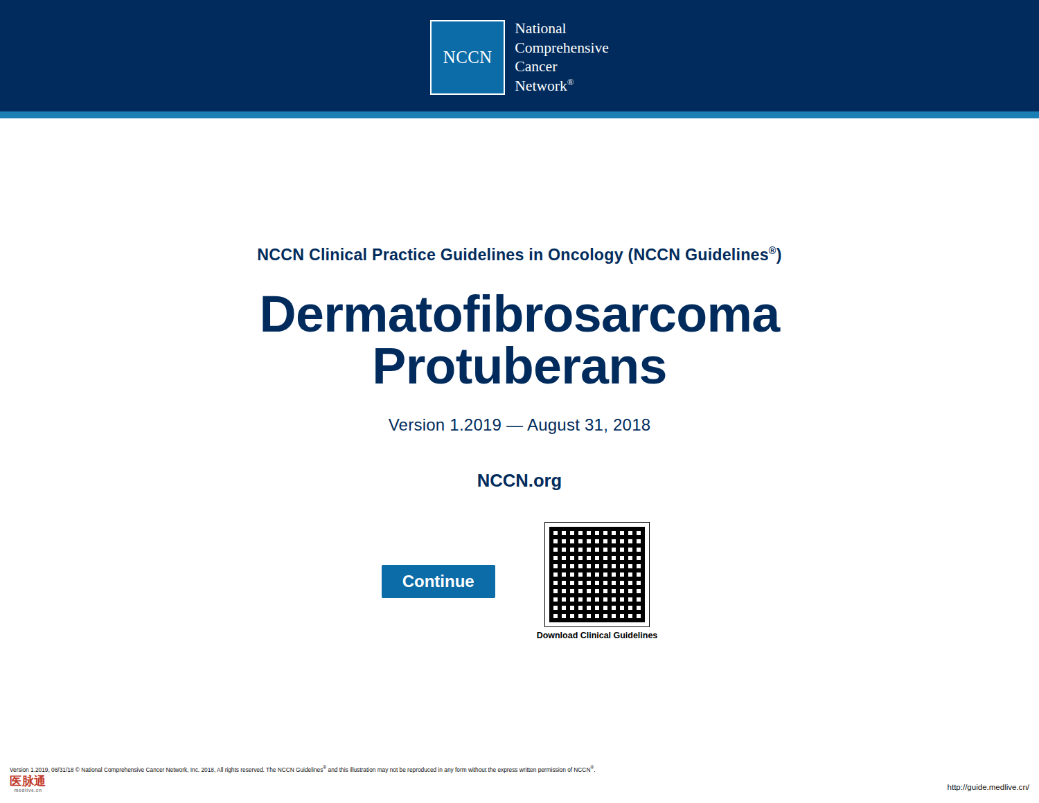NCCN
National
Comprehensive
Cancer
Network®
NCCN Clinical Practice Guidelines in Oncology (NCCN Guidelines®)
Dermatofibrosarcoma
Protuberans
Version 1.2019 — August 31, 2018
NCCN.org
Continue
Download Clinical Guidelines
Version 1.2019, 08/31/18 © National Comprehensive Cancer Network, Inc. 2018, All rights reserved. The NCCN Guidelines® and this illustration may not be reproduced in any form without the express written permission of NCCN®.
医脉通 medlive.cn
http://guide.medlive.cn/